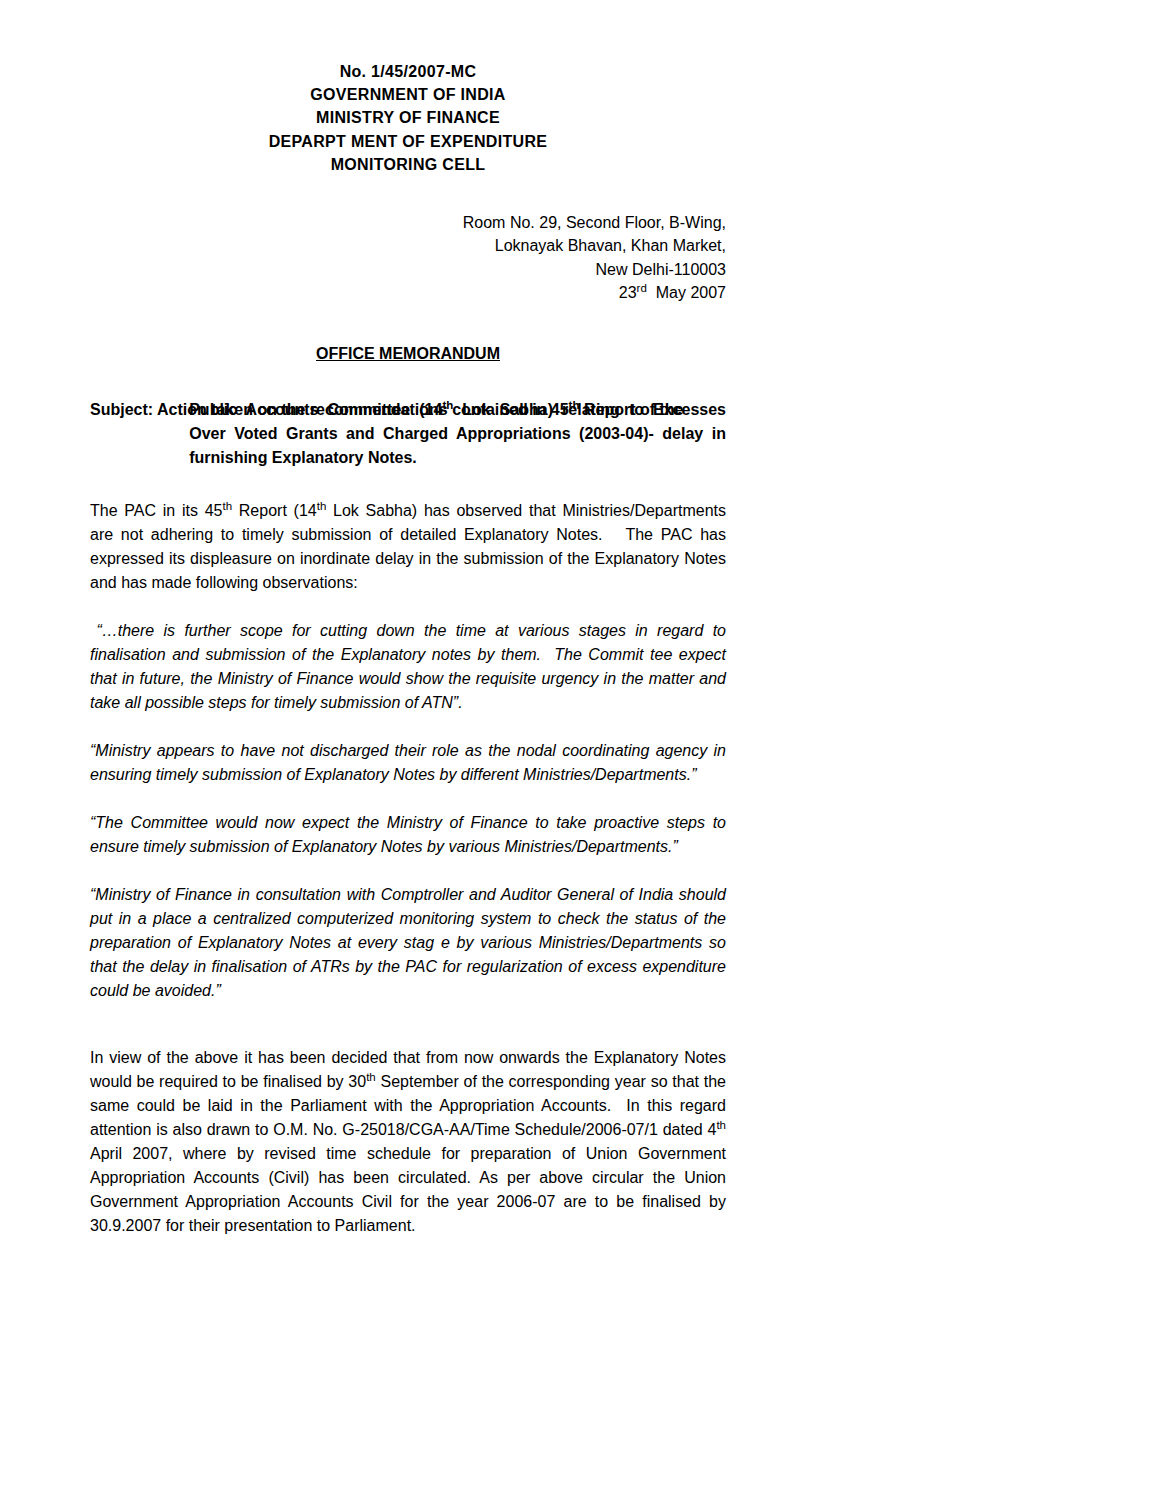No. 1/45/2007-MC
GOVERNMENT OF INDIA
MINISTRY OF FINANCE
DEPARPT MENT OF EXPENDITURE
MONITORING CELL
Room No. 29, Second Floor, B-Wing,
Loknayak Bhavan, Khan Market,
New Delhi-110003
23rd May 2007
OFFICE MEMORANDUM
Subject: Action taken on the recommendations contained in 45th Report of the Public Accounts Committee (14th Lok Sabha) relating to Excesses Over Voted Grants and Charged Appropriations (2003-04)- delay in furnishing Explanatory Notes.
The PAC in its 45th Report (14th Lok Sabha) has observed that Ministries/Departments are not adhering to timely submission of detailed Explanatory Notes. The PAC has expressed its displeasure on inordinate delay in the submission of the Explanatory Notes and has made following observations:
“…there is further scope for cutting down the time at various stages in regard to finalisation and submission of the Explanatory notes by them. The Commit tee expect that in future, the Ministry of Finance would show the requisite urgency in the matter and take all possible steps for timely submission of ATN”.
“Ministry appears to have not discharged their role as the nodal coordinating agency in ensuring timely submission of Explanatory Notes by different Ministries/Departments.”
“The Committee would now expect the Ministry of Finance to take proactive steps to ensure timely submission of Explanatory Notes by various Ministries/Departments.”
“Ministry of Finance in consultation with Comptroller and Auditor General of India should put in a place a centralized computerized monitoring system to check the status of the preparation of Explanatory Notes at every stag e by various Ministries/Departments so that the delay in finalisation of ATRs by the PAC for regularization of excess expenditure could be avoided.”
In view of the above it has been decided that from now onwards the Explanatory Notes would be required to be finalised by 30th September of the corresponding year so that the same could be laid in the Parliament with the Appropriation Accounts. In this regard attention is also drawn to O.M. No. G-25018/CGA-AA/Time Schedule/2006-07/1 dated 4th April 2007, where by revised time schedule for preparation of Union Government Appropriation Accounts (Civil) has been circulated. As per above circular the Union Government Appropriation Accounts Civil for the year 2006-07 are to be finalised by 30.9.2007 for their presentation to Parliament.